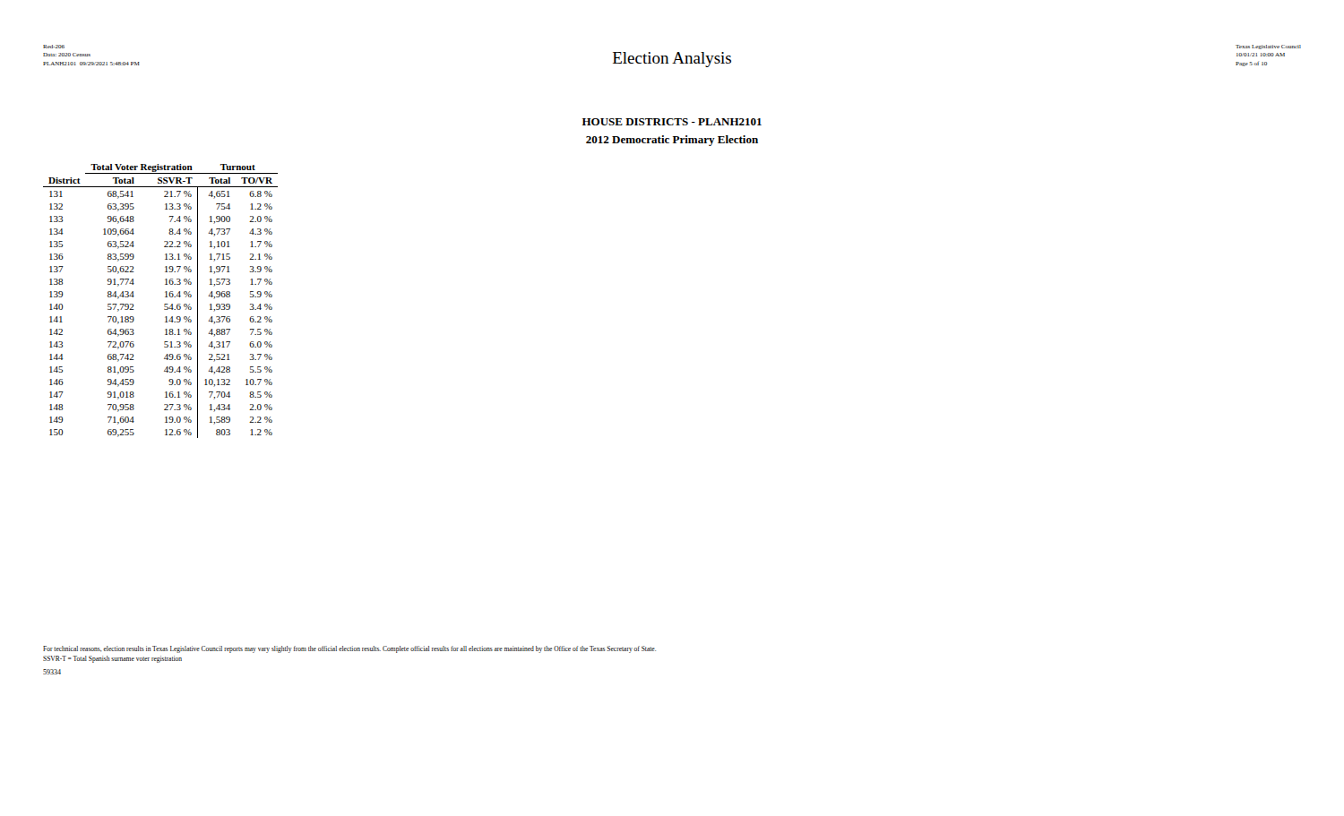Red-206
Data: 2020 Census
PLANH2101 09/29/2021 5:48:04 PM
Election Analysis
Texas Legislative Council
10/01/21 10:00 AM
Page 5 of 10
HOUSE DISTRICTS - PLANH2101
2012 Democratic Primary Election
| | Total Voter Registration | Turnout |
| --- | --- | --- |
| District | Total | SSVR-T | Total | TO/VR |
| 131 | 68,541 | 21.7 % | 4,651 | 6.8 % |
| 132 | 63,395 | 13.3 % | 754 | 1.2 % |
| 133 | 96,648 | 7.4 % | 1,900 | 2.0 % |
| 134 | 109,664 | 8.4 % | 4,737 | 4.3 % |
| 135 | 63,524 | 22.2 % | 1,101 | 1.7 % |
| 136 | 83,599 | 13.1 % | 1,715 | 2.1 % |
| 137 | 50,622 | 19.7 % | 1,971 | 3.9 % |
| 138 | 91,774 | 16.3 % | 1,573 | 1.7 % |
| 139 | 84,434 | 16.4 % | 4,968 | 5.9 % |
| 140 | 57,792 | 54.6 % | 1,939 | 3.4 % |
| 141 | 70,189 | 14.9 % | 4,376 | 6.2 % |
| 142 | 64,963 | 18.1 % | 4,887 | 7.5 % |
| 143 | 72,076 | 51.3 % | 4,317 | 6.0 % |
| 144 | 68,742 | 49.6 % | 2,521 | 3.7 % |
| 145 | 81,095 | 49.4 % | 4,428 | 5.5 % |
| 146 | 94,459 | 9.0 % | 10,132 | 10.7 % |
| 147 | 91,018 | 16.1 % | 7,704 | 8.5 % |
| 148 | 70,958 | 27.3 % | 1,434 | 2.0 % |
| 149 | 71,604 | 19.0 % | 1,589 | 2.2 % |
| 150 | 69,255 | 12.6 % | 803 | 1.2 % |
For technical reasons, election results in Texas Legislative Council reports may vary slightly from the official election results. Complete official results for all elections are maintained by the Office of the Texas Secretary of State.
SSVR-T = Total Spanish surname voter registration
59334